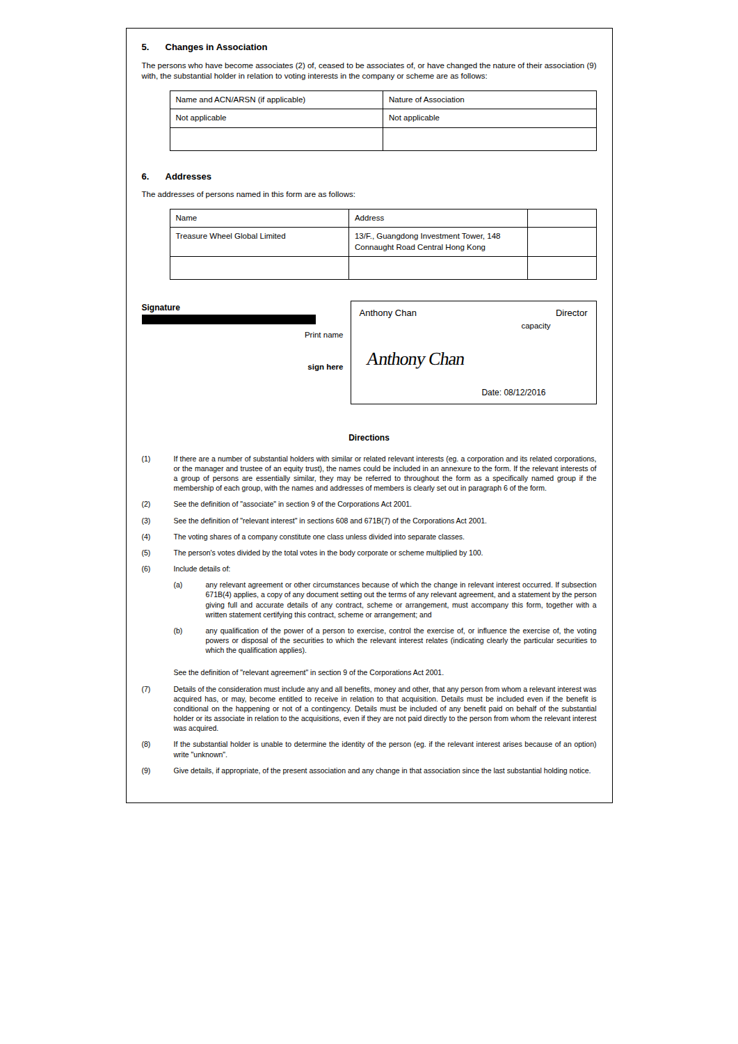5. Changes in Association
The persons who have become associates (2) of, ceased to be associates of, or have changed the nature of their association (9) with, the substantial holder in relation to voting interests in the company or scheme are as follows:
| Name and ACN/ARSN (if applicable) | Nature of Association |
| Not applicable | Not applicable |
6. Addresses
The addresses of persons named in this form are as follows:
| Name | Address | |
| Treasure Wheel Global Limited | 13/F., Guangdong Investment Tower, 148 Connaught Road Central Hong Kong | |
| Signature Print name sign here | Anthony Chan Director capacity Anthony Chan Date: 08/12/2016 |
Directions
| (1) | If there are a number of substantial holders with similar or related relevant interests (eg. a corporation and its related corporations, or the manager and trustee of an equity trust), the names could be included in an annexure to the form. If the relevant interests of a group of persons are essentially similar, they may be referred to throughout the form as a specifically named group if the membership of each group, with the names and addresses of members is clearly set out in paragraph 6 of the form. |
| (2) | See the definition of "associate" in section 9 of the Corporations Act 2001. |
| (3) | See the definition of "relevant interest" in sections 608 and 671B(7) of the Corporations Act 2001. |
| (4) | The voting shares of a company constitute one class unless divided into separate classes. |
| (5) | The person's votes divided by the total votes in the body corporate or scheme multiplied by 100. |
| (6) | Include details of: |
| | / (a) / any relevant agreement or other circumstances because of which the change in relevant interest occurred. If subsection 671B(4) applies, a copy of any document setting out the terms of any relevant agreement, and a statement by the person giving full and accurate details of any contract, scheme or arrangement, must accompany this form, together with a written statement certifying this contract, scheme or arrangement; and / / (b) / any qualification of the power of a person to exercise, control the exercise of, or influence the exercise of, the voting powers or disposal of the securities to which the relevant interest relates (indicating clearly the particular securities to which the qualification applies). / |
| | See the definition of "relevant agreement" in section 9 of the Corporations Act 2001. |
| (7) | Details of the consideration must include any and all benefits, money and other, that any person from whom a relevant interest was acquired has, or may, become entitled to receive in relation to that acquisition. Details must be included even if the benefit is conditional on the happening or not of a contingency. Details must be included of any benefit paid on behalf of the substantial holder or its associate in relation to the acquisitions, even if they are not paid directly to the person from whom the relevant interest was acquired. |
| (8) | If the substantial holder is unable to determine the identity of the person (eg. if the relevant interest arises because of an option) write "unknown". |
| (9) | Give details, if appropriate, of the present association and any change in that association since the last substantial holding notice. |